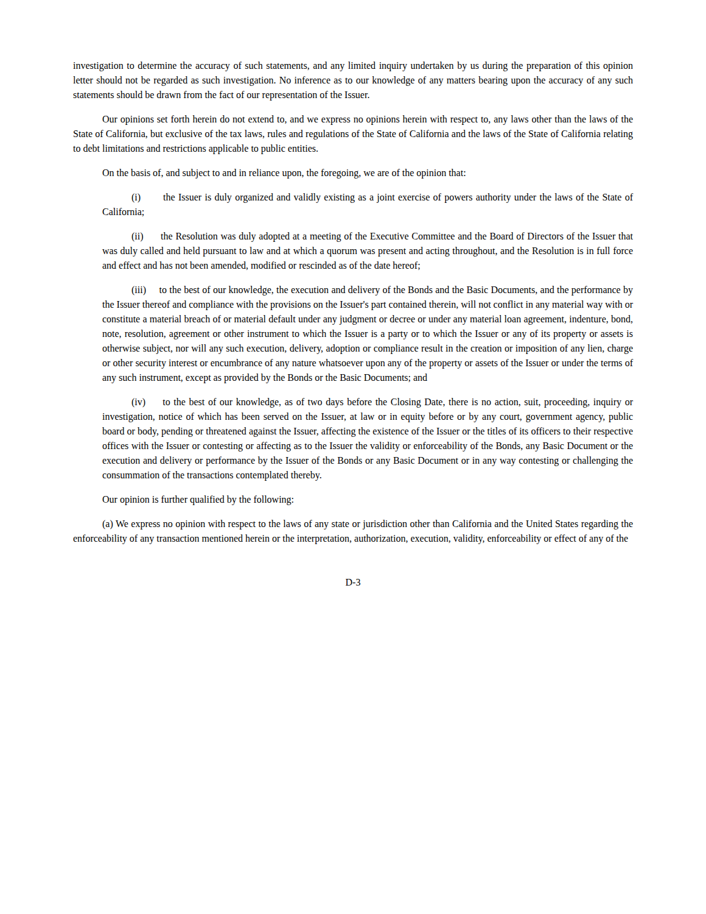investigation to determine the accuracy of such statements, and any limited inquiry undertaken by us during the preparation of this opinion letter should not be regarded as such investigation. No inference as to our knowledge of any matters bearing upon the accuracy of any such statements should be drawn from the fact of our representation of the Issuer.
Our opinions set forth herein do not extend to, and we express no opinions herein with respect to, any laws other than the laws of the State of California, but exclusive of the tax laws, rules and regulations of the State of California and the laws of the State of California relating to debt limitations and restrictions applicable to public entities.
On the basis of, and subject to and in reliance upon, the foregoing, we are of the opinion that:
(i) the Issuer is duly organized and validly existing as a joint exercise of powers authority under the laws of the State of California;
(ii) the Resolution was duly adopted at a meeting of the Executive Committee and the Board of Directors of the Issuer that was duly called and held pursuant to law and at which a quorum was present and acting throughout, and the Resolution is in full force and effect and has not been amended, modified or rescinded as of the date hereof;
(iii) to the best of our knowledge, the execution and delivery of the Bonds and the Basic Documents, and the performance by the Issuer thereof and compliance with the provisions on the Issuer's part contained therein, will not conflict in any material way with or constitute a material breach of or material default under any judgment or decree or under any material loan agreement, indenture, bond, note, resolution, agreement or other instrument to which the Issuer is a party or to which the Issuer or any of its property or assets is otherwise subject, nor will any such execution, delivery, adoption or compliance result in the creation or imposition of any lien, charge or other security interest or encumbrance of any nature whatsoever upon any of the property or assets of the Issuer or under the terms of any such instrument, except as provided by the Bonds or the Basic Documents; and
(iv) to the best of our knowledge, as of two days before the Closing Date, there is no action, suit, proceeding, inquiry or investigation, notice of which has been served on the Issuer, at law or in equity before or by any court, government agency, public board or body, pending or threatened against the Issuer, affecting the existence of the Issuer or the titles of its officers to their respective offices with the Issuer or contesting or affecting as to the Issuer the validity or enforceability of the Bonds, any Basic Document or the execution and delivery or performance by the Issuer of the Bonds or any Basic Document or in any way contesting or challenging the consummation of the transactions contemplated thereby.
Our opinion is further qualified by the following:
(a) We express no opinion with respect to the laws of any state or jurisdiction other than California and the United States regarding the enforceability of any transaction mentioned herein or the interpretation, authorization, execution, validity, enforceability or effect of any of the
D-3